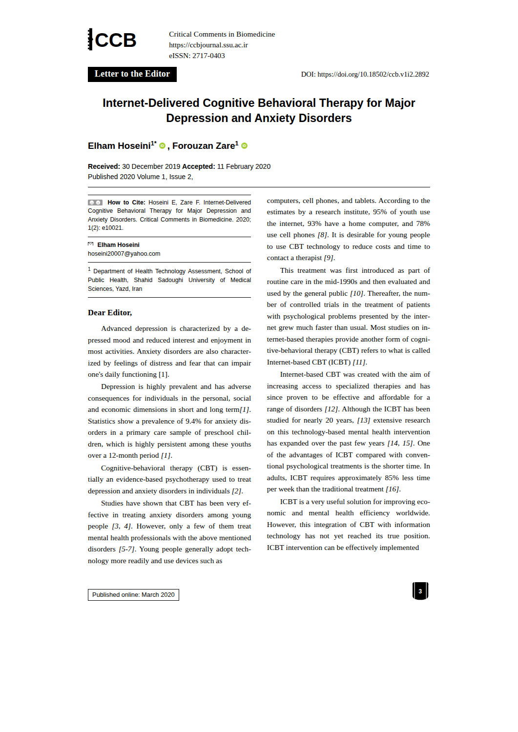CCB
Critical Comments in Biomedicine
https://ccbjournal.ssu.ac.ir
eISSN: 2717-0403
Letter to the Editor
DOI: https://doi.org/10.18502/ccb.v1i2.2892
Internet-Delivered Cognitive Behavioral Therapy for Major Depression and Anxiety Disorders
Elham Hoseini1* iD , Forouzan Zare1 iD
Received: 30 December 2019 Accepted: 11 February 2020
Published 2020 Volume 1, Issue 2,
cc 0 How to Cite: Hoseini E, Zare F. Internet-Delivered Cognitive Behavioral Therapy for Major Depression and Anxiety Disorders. Critical Comments in Biomedicine. 2020; 1(2): e10021.
Elham Hoseini
hoseini20007@yahoo.com
1 Department of Health Technology Assessment, School of Public Health, Shahid Sadoughi University of Medical Sciences, Yazd, Iran
Dear Editor,
Advanced depression is characterized by a depressed mood and reduced interest and enjoyment in most activities. Anxiety disorders are also characterized by feelings of distress and fear that can impair one's daily functioning [1].
Depression is highly prevalent and has adverse consequences for individuals in the personal, social and economic dimensions in short and long term[1]. Statistics show a prevalence of 9.4% for anxiety disorders in a primary care sample of preschool children, which is highly persistent among these youths over a 12-month period [1].
Cognitive-behavioral therapy (CBT) is essentially an evidence-based psychotherapy used to treat depression and anxiety disorders in individuals [2].
Studies have shown that CBT has been very effective in treating anxiety disorders among young people [3, 4]. However, only a few of them treat mental health professionals with the above mentioned disorders [5-7]. Young people generally adopt technology more readily and use devices such as
computers, cell phones, and tablets. According to the estimates by a research institute, 95% of youth use the internet, 93% have a home computer, and 78% use cell phones [8]. It is desirable for young people to use CBT technology to reduce costs and time to contact a therapist [9].
This treatment was first introduced as part of routine care in the mid-1990s and then evaluated and used by the general public [10]. Thereafter, the number of controlled trials in the treatment of patients with psychological problems presented by the internet grew much faster than usual. Most studies on internet-based therapies provide another form of cognitive-behavioral therapy (CBT) refers to what is called Internet-based CBT (ICBT) [11].
Internet-based CBT was created with the aim of increasing access to specialized therapies and has since proven to be effective and affordable for a range of disorders [12]. Although the ICBT has been studied for nearly 20 years, [13] extensive research on this technology-based mental health intervention has expanded over the past few years [14, 15]. One of the advantages of ICBT compared with conventional psychological treatments is the shorter time. In adults, ICBT requires approximately 85% less time per week than the traditional treatment [16].
ICBT is a very useful solution for improving economic and mental health efficiency worldwide. However, this integration of CBT with information technology has not yet reached its true position. ICBT intervention can be effectively implemented
Published online: March 2020
3